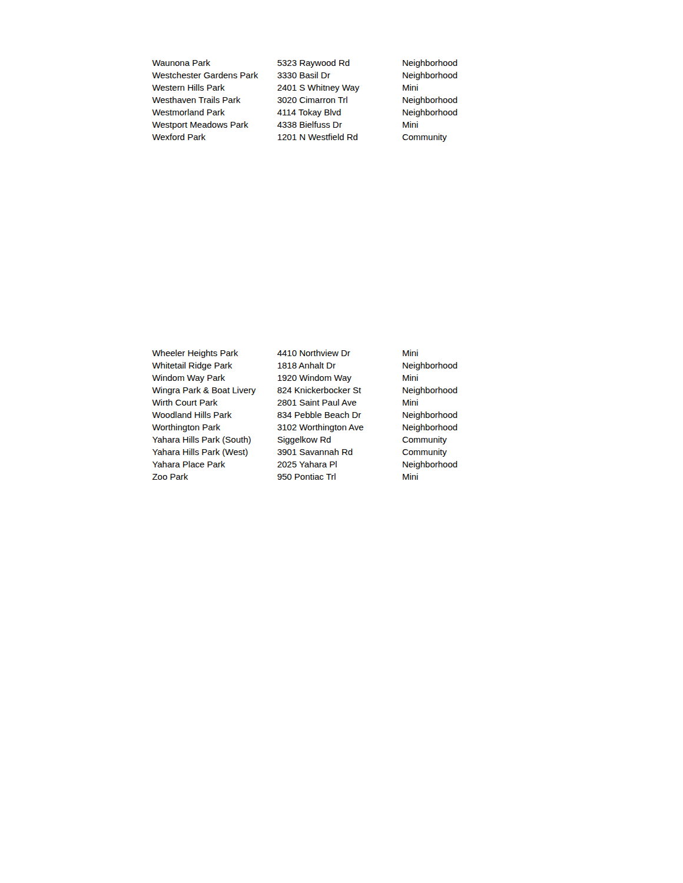| Waunona Park | 5323 Raywood Rd | Neighborhood |
| Westchester Gardens Park | 3330 Basil Dr | Neighborhood |
| Western Hills Park | 2401 S Whitney Way | Mini |
| Westhaven Trails Park | 3020 Cimarron Trl | Neighborhood |
| Westmorland Park | 4114 Tokay Blvd | Neighborhood |
| Westport Meadows Park | 4338 Bielfuss Dr | Mini |
| Wexford Park | 1201 N Westfield Rd | Community |
| Wheeler Heights Park | 4410 Northview Dr | Mini |
| Whitetail Ridge Park | 1818 Anhalt Dr | Neighborhood |
| Windom Way Park | 1920 Windom Way | Mini |
| Wingra Park & Boat Livery | 824 Knickerbocker St | Neighborhood |
| Wirth Court Park | 2801 Saint Paul Ave | Mini |
| Woodland Hills Park | 834 Pebble Beach Dr | Neighborhood |
| Worthington Park | 3102 Worthington Ave | Neighborhood |
| Yahara Hills Park (South) | Siggelkow Rd | Community |
| Yahara Hills Park (West) | 3901 Savannah Rd | Community |
| Yahara Place Park | 2025 Yahara Pl | Neighborhood |
| Zoo Park | 950 Pontiac Trl | Mini |